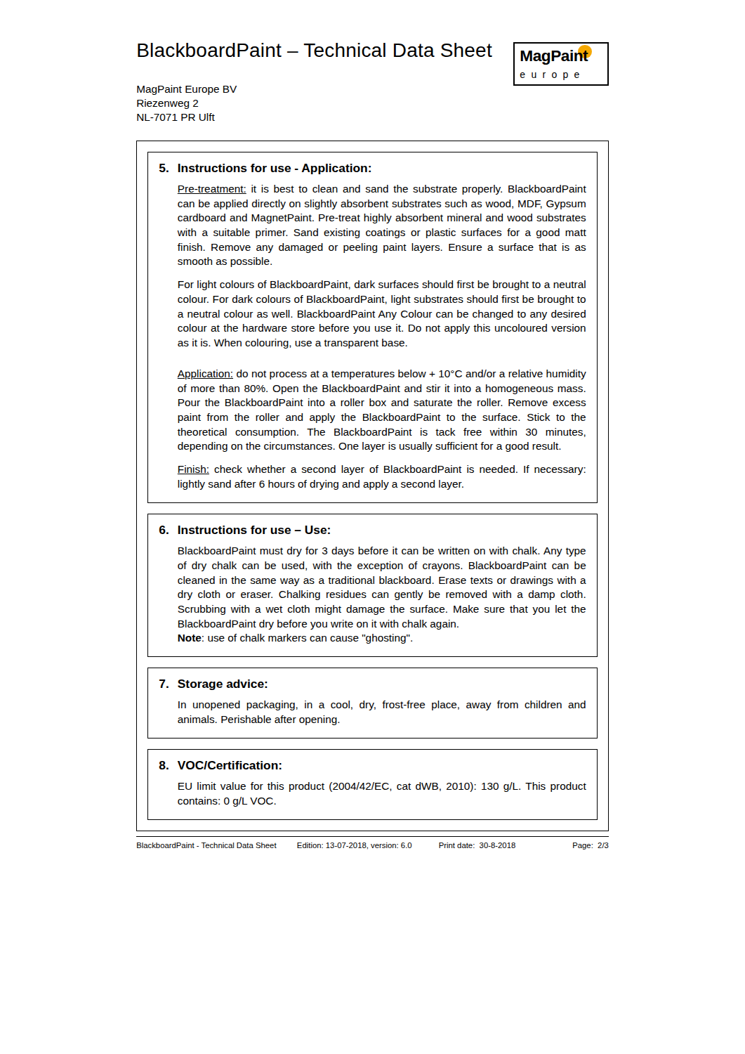BlackboardPaint – Technical Data Sheet
MagPaint Europe BV
Riezenweg 2
NL-7071 PR Ulft
MagPaint
e u r o p e
5. Instructions for use - Application:
Pre-treatment: it is best to clean and sand the substrate properly. BlackboardPaint can be applied directly on slightly absorbent substrates such as wood, MDF, Gypsum cardboard and MagnetPaint. Pre-treat highly absorbent mineral and wood substrates with a suitable primer. Sand existing coatings or plastic surfaces for a good matt finish. Remove any damaged or peeling paint layers. Ensure a surface that is as smooth as possible.
For light colours of BlackboardPaint, dark surfaces should first be brought to a neutral colour. For dark colours of BlackboardPaint, light substrates should first be brought to a neutral colour as well. BlackboardPaint Any Colour can be changed to any desired colour at the hardware store before you use it. Do not apply this uncoloured version as it is. When colouring, use a transparent base.
Application: do not process at a temperatures below + 10°C and/or a relative humidity of more than 80%. Open the BlackboardPaint and stir it into a homogeneous mass. Pour the BlackboardPaint into a roller box and saturate the roller. Remove excess paint from the roller and apply the BlackboardPaint to the surface. Stick to the theoretical consumption. The BlackboardPaint is tack free within 30 minutes, depending on the circumstances. One layer is usually sufficient for a good result.
Finish: check whether a second layer of BlackboardPaint is needed. If necessary: lightly sand after 6 hours of drying and apply a second layer.
6. Instructions for use – Use:
BlackboardPaint must dry for 3 days before it can be written on with chalk. Any type of dry chalk can be used, with the exception of crayons. BlackboardPaint can be cleaned in the same way as a traditional blackboard. Erase texts or drawings with a dry cloth or eraser. Chalking residues can gently be removed with a damp cloth. Scrubbing with a wet cloth might damage the surface. Make sure that you let the BlackboardPaint dry before you write on it with chalk again.
Note: use of chalk markers can cause "ghosting".
7. Storage advice:
In unopened packaging, in a cool, dry, frost-free place, away from children and animals. Perishable after opening.
8. VOC/Certification:
EU limit value for this product (2004/42/EC, cat dWB, 2010): 130 g/L. This product contains: 0 g/L VOC.
BlackboardPaint - Technical Data Sheet
Edition: 13-07-2018, version: 6.0
Print date: 30-8-2018
Page: 2/3